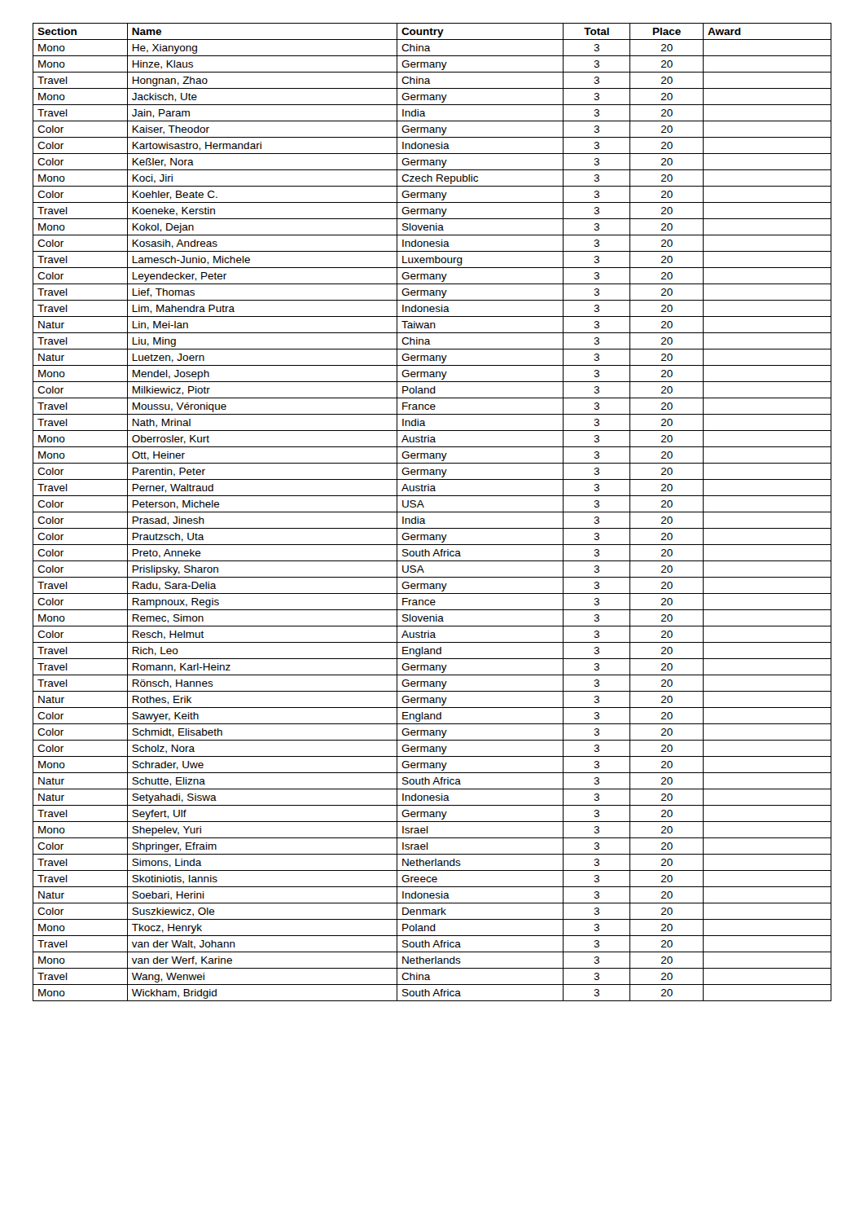Competition results listing section, name, country, total, place and award
| Section | Name | Country | Total | Place | Award |
| --- | --- | --- | --- | --- | --- |
| Mono | He, Xianyong | China | 3 | 20 | |
| Mono | Hinze, Klaus | Germany | 3 | 20 | |
| Travel | Hongnan, Zhao | China | 3 | 20 | |
| Mono | Jackisch, Ute | Germany | 3 | 20 | |
| Travel | Jain, Param | India | 3 | 20 | |
| Color | Kaiser, Theodor | Germany | 3 | 20 | |
| Color | Kartowisastro, Hermandari | Indonesia | 3 | 20 | |
| Color | Keßler, Nora | Germany | 3 | 20 | |
| Mono | Koci, Jiri | Czech Republic | 3 | 20 | |
| Color | Koehler, Beate C. | Germany | 3 | 20 | |
| Travel | Koeneke, Kerstin | Germany | 3 | 20 | |
| Mono | Kokol, Dejan | Slovenia | 3 | 20 | |
| Color | Kosasih, Andreas | Indonesia | 3 | 20 | |
| Travel | Lamesch-Junio, Michele | Luxembourg | 3 | 20 | |
| Color | Leyendecker, Peter | Germany | 3 | 20 | |
| Travel | Lief, Thomas | Germany | 3 | 20 | |
| Travel | Lim, Mahendra Putra | Indonesia | 3 | 20 | |
| Natur | Lin, Mei-lan | Taiwan | 3 | 20 | |
| Travel | Liu, Ming | China | 3 | 20 | |
| Natur | Luetzen, Joern | Germany | 3 | 20 | |
| Mono | Mendel, Joseph | Germany | 3 | 20 | |
| Color | Milkiewicz, Piotr | Poland | 3 | 20 | |
| Travel | Moussu, Véronique | France | 3 | 20 | |
| Travel | Nath, Mrinal | India | 3 | 20 | |
| Mono | Oberrosler, Kurt | Austria | 3 | 20 | |
| Mono | Ott, Heiner | Germany | 3 | 20 | |
| Color | Parentin, Peter | Germany | 3 | 20 | |
| Travel | Perner, Waltraud | Austria | 3 | 20 | |
| Color | Peterson, Michele | USA | 3 | 20 | |
| Color | Prasad, Jinesh | India | 3 | 20 | |
| Color | Prautzsch, Uta | Germany | 3 | 20 | |
| Color | Preto, Anneke | South Africa | 3 | 20 | |
| Color | Prislipsky, Sharon | USA | 3 | 20 | |
| Travel | Radu, Sara-Delia | Germany | 3 | 20 | |
| Color | Rampnoux, Regis | France | 3 | 20 | |
| Mono | Remec, Simon | Slovenia | 3 | 20 | |
| Color | Resch, Helmut | Austria | 3 | 20 | |
| Travel | Rich, Leo | England | 3 | 20 | |
| Travel | Romann, Karl-Heinz | Germany | 3 | 20 | |
| Travel | Rönsch, Hannes | Germany | 3 | 20 | |
| Natur | Rothes, Erik | Germany | 3 | 20 | |
| Color | Sawyer, Keith | England | 3 | 20 | |
| Color | Schmidt, Elisabeth | Germany | 3 | 20 | |
| Color | Scholz, Nora | Germany | 3 | 20 | |
| Mono | Schrader, Uwe | Germany | 3 | 20 | |
| Natur | Schutte, Elizna | South Africa | 3 | 20 | |
| Natur | Setyahadi, Siswa | Indonesia | 3 | 20 | |
| Travel | Seyfert, Ulf | Germany | 3 | 20 | |
| Mono | Shepelev, Yuri | Israel | 3 | 20 | |
| Color | Shpringer, Efraim | Israel | 3 | 20 | |
| Travel | Simons, Linda | Netherlands | 3 | 20 | |
| Travel | Skotiniotis, Iannis | Greece | 3 | 20 | |
| Natur | Soebari, Herini | Indonesia | 3 | 20 | |
| Color | Suszkiewicz, Ole | Denmark | 3 | 20 | |
| Mono | Tkocz, Henryk | Poland | 3 | 20 | |
| Travel | van der Walt, Johann | South Africa | 3 | 20 | |
| Mono | van der Werf, Karine | Netherlands | 3 | 20 | |
| Travel | Wang, Wenwei | China | 3 | 20 | |
| Mono | Wickham, Bridgid | South Africa | 3 | 20 | |